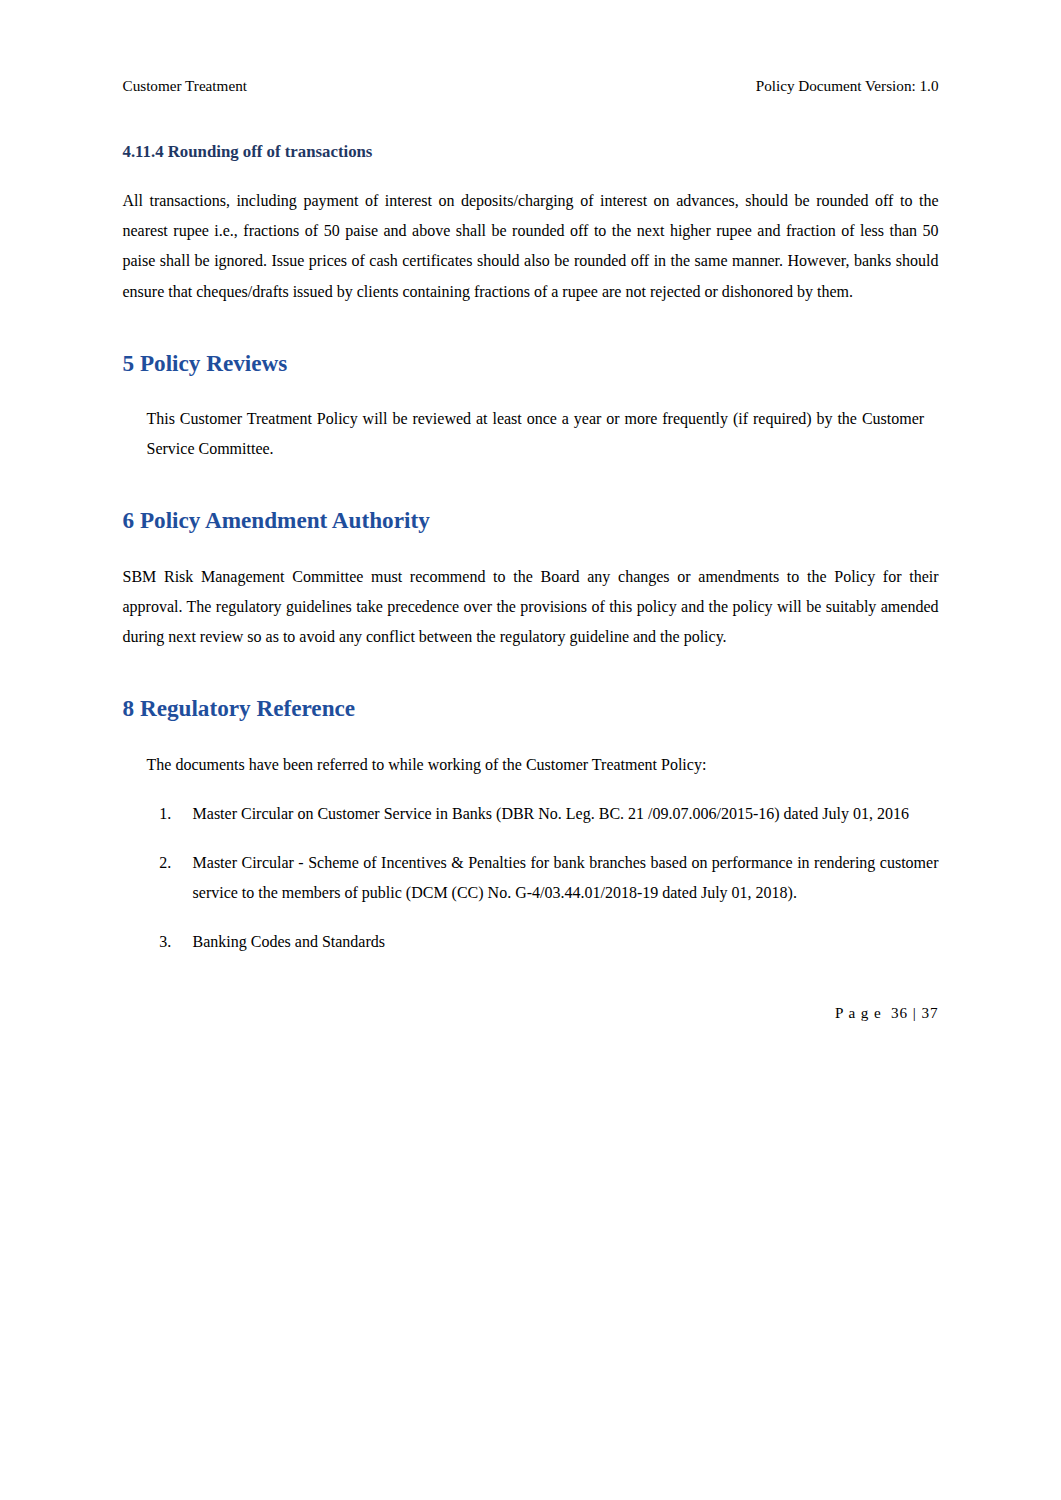Customer Treatment Policy Document Version: 1.0
4.11.4 Rounding off of transactions
All transactions, including payment of interest on deposits/charging of interest on advances, should be rounded off to the nearest rupee i.e., fractions of 50 paise and above shall be rounded off to the next higher rupee and fraction of less than 50 paise shall be ignored. Issue prices of cash certificates should also be rounded off in the same manner. However, banks should ensure that cheques/drafts issued by clients containing fractions of a rupee are not rejected or dishonored by them.
5 Policy Reviews
This Customer Treatment Policy will be reviewed at least once a year or more frequently (if required) by the Customer Service Committee.
6 Policy Amendment Authority
SBM Risk Management Committee must recommend to the Board any changes or amendments to the Policy for their approval. The regulatory guidelines take precedence over the provisions of this policy and the policy will be suitably amended during next review so as to avoid any conflict between the regulatory guideline and the policy.
8 Regulatory Reference
The documents have been referred to while working of the Customer Treatment Policy:
Master Circular on Customer Service in Banks (DBR No. Leg. BC. 21 /09.07.006/2015-16) dated July 01, 2016
Master Circular - Scheme of Incentives & Penalties for bank branches based on performance in rendering customer service to the members of public (DCM (CC) No. G-4/03.44.01/2018-19 dated July 01, 2018).
Banking Codes and Standards
P a g e 36 | 37